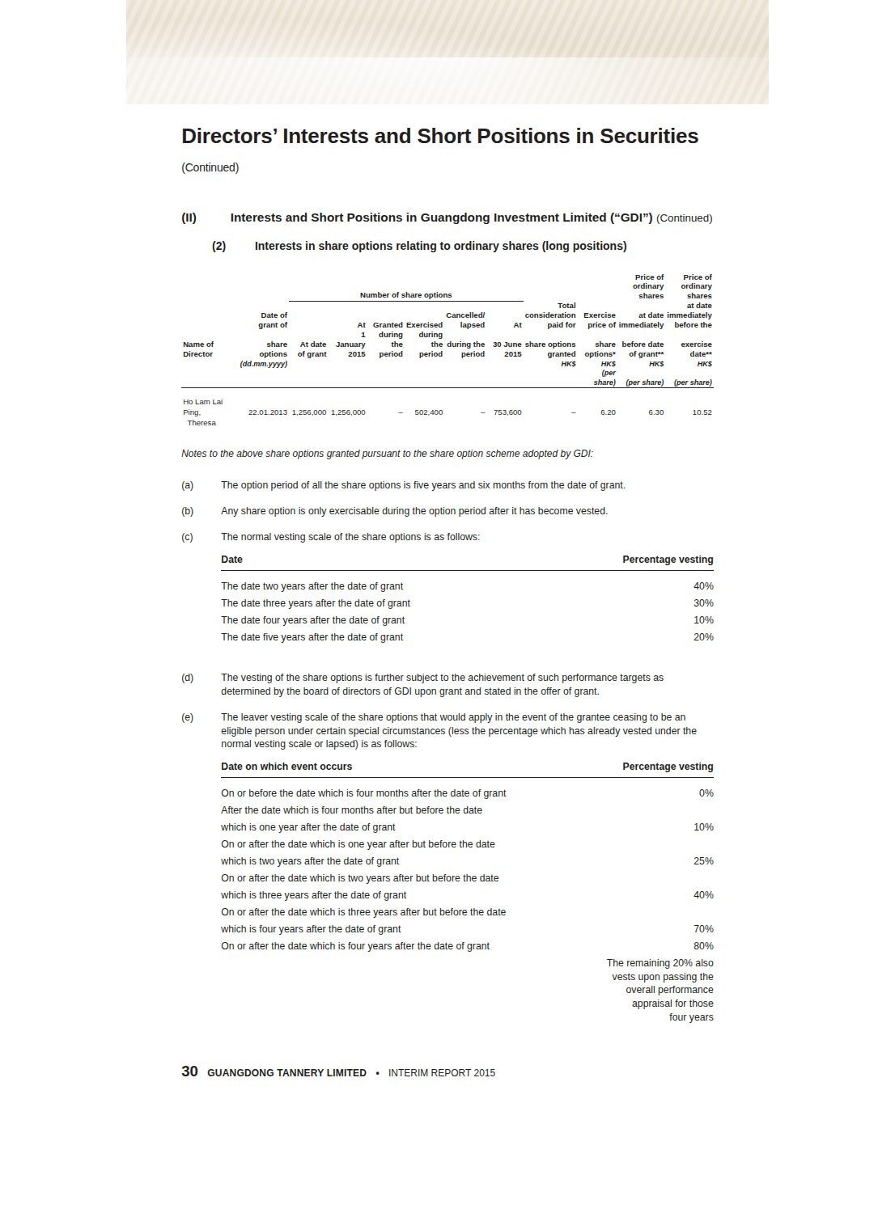Directors’ Interests and Short Positions in Securities (Continued)
(II)
Interests and Short Positions in Guangdong Investment Limited (“GDI”) (Continued)
(2)
Interests in share options relating to ordinary shares (long positions)
| | | Number of share options | | | Price of ordinary shares | Price of ordinary shares |
| --- | --- | --- | --- | --- | --- | --- |
| | Date of grant of | | At | Granted | Exercised | Cancelled/ lapsed | At | Total consideration paid for | Exercise price of | at date immediately | at date immediately before the |
| Name of | share | At date | 1 January | during the | during the | during the | 30 June | share options | share | before date | exercise |
| Director | options | of grant | 2015 | period | period | period | 2015 | granted | options* | of grant** | date** |
| | (dd.mm.yyyy) | | | | | | | HK$ | HK$ | HK$ | HK$ |
| | | | | | | | | | (per share) | (per share) | (per share) |
| Ho Lam Lai Ping, | 22.01.2013 | 1,256,000 | 1,256,000 | – | 502,400 | – | 753,600 | – | 6.20 | 6.30 | 10.52 |
| Theresa | |
Notes to the above share options granted pursuant to the share option scheme adopted by GDI:
(a)
The option period of all the share options is five years and six months from the date of grant.
(b)
Any share option is only exercisable during the option period after it has become vested.
(c)
The normal vesting scale of the share options is as follows:
| Date | Percentage vesting |
| --- | --- |
| The date two years after the date of grant | 40% |
| The date three years after the date of grant | 30% |
| The date four years after the date of grant | 10% |
| The date five years after the date of grant | 20% |
(d)
The vesting of the share options is further subject to the achievement of such performance targets as determined by the board of directors of GDI upon grant and stated in the offer of grant.
(e)
The leaver vesting scale of the share options that would apply in the event of the grantee ceasing to be an eligible person under certain special circumstances (less the percentage which has already vested under the normal vesting scale or lapsed) is as follows:
| Date on which event occurs | Percentage vesting |
| --- | --- |
| On or before the date which is four months after the date of grant | 0% |
| After the date which is four months after but before the date | |
| which is one year after the date of grant | 10% |
| On or after the date which is one year after but before the date | |
| which is two years after the date of grant | 25% |
| On or after the date which is two years after but before the date | |
| which is three years after the date of grant | 40% |
| On or after the date which is three years after but before the date | |
| which is four years after the date of grant | 70% |
| On or after the date which is four years after the date of grant | 80% |
| | The remaining 20% also vests upon passing the overall performance appraisal for those four years |
30 GUANGDONG TANNERY LIMITED • INTERIM REPORT 2015